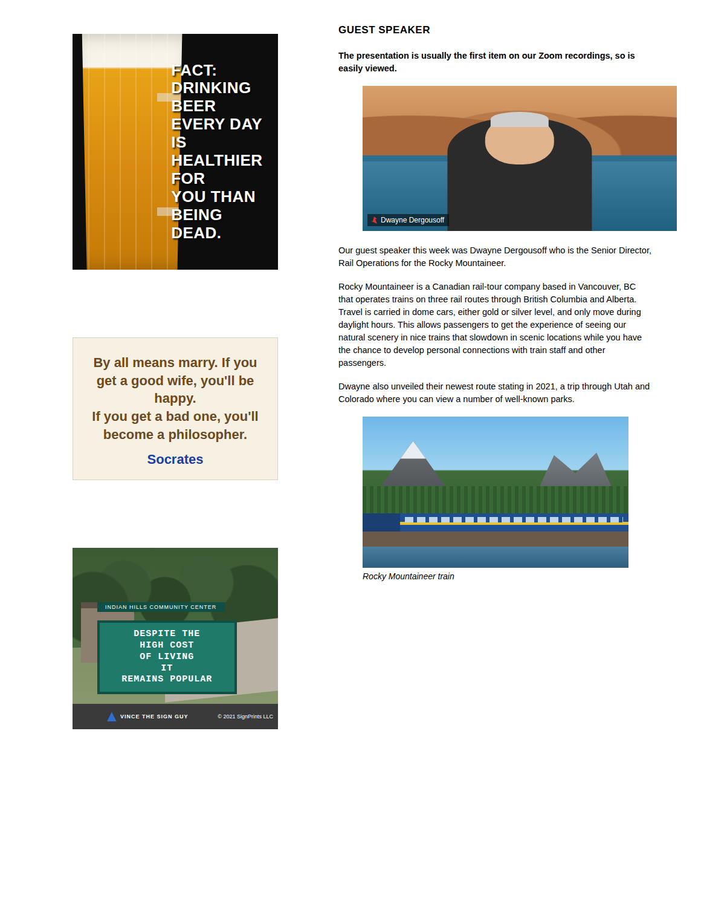FACT:
DRINKING BEER
EVERY DAY IS
HEALTHIER FOR
YOU THAN
BEING DEAD.
By all means marry. If you get a good wife, you'll be happy.
If you get a bad one, you'll become a philosopher.
Socrates
INDIAN HILLS COMMUNITY CENTER
DESPITE THE
HIGH COST
OF LIVING
IT
REMAINS POPULAR
VINCE THE SIGN GUY © 2021 SignPrints LLC
GUEST SPEAKER
The presentation is usually the first item on our Zoom recordings, so is easily viewed.
Dwayne Dergousoff
Our guest speaker this week was Dwayne Dergousoff who is the Senior Director, Rail Operations for the Rocky Mountaineer.
Rocky Mountaineer is a Canadian rail-tour company based in Vancouver, BC that operates trains on three rail routes through British Columbia and Alberta. Travel is carried in dome cars, either gold or silver level, and only move during daylight hours. This allows passengers to get the experience of seeing our natural scenery in nice trains that slowdown in scenic locations while you have the chance to develop personal connections with train staff and other passengers.
Dwayne also unveiled their newest route stating in 2021, a trip through Utah and Colorado where you can view a number of well-known parks.
Rocky Mountaineer train